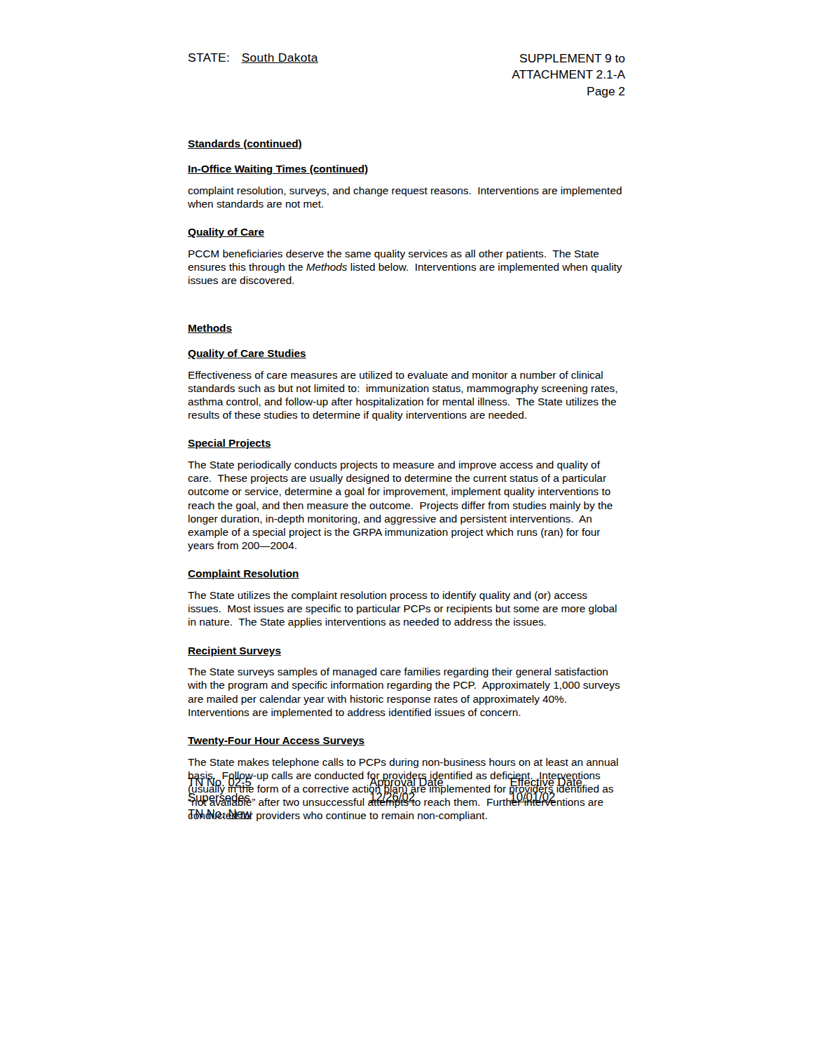STATE: South Dakota
SUPPLEMENT 9 to
ATTACHMENT 2.1-A
Page 2
Standards (continued)
In-Office Waiting Times (continued)
complaint resolution, surveys, and change request reasons. Interventions are implemented when standards are not met.
Quality of Care
PCCM beneficiaries deserve the same quality services as all other patients. The State ensures this through the Methods listed below. Interventions are implemented when quality issues are discovered.
Methods
Quality of Care Studies
Effectiveness of care measures are utilized to evaluate and monitor a number of clinical standards such as but not limited to: immunization status, mammography screening rates, asthma control, and follow-up after hospitalization for mental illness. The State utilizes the results of these studies to determine if quality interventions are needed.
Special Projects
The State periodically conducts projects to measure and improve access and quality of care. These projects are usually designed to determine the current status of a particular outcome or service, determine a goal for improvement, implement quality interventions to reach the goal, and then measure the outcome. Projects differ from studies mainly by the longer duration, in-depth monitoring, and aggressive and persistent interventions. An example of a special project is the GRPA immunization project which runs (ran) for four years from 200—2004.
Complaint Resolution
The State utilizes the complaint resolution process to identify quality and (or) access issues. Most issues are specific to particular PCPs or recipients but some are more global in nature. The State applies interventions as needed to address the issues.
Recipient Surveys
The State surveys samples of managed care families regarding their general satisfaction with the program and specific information regarding the PCP. Approximately 1,000 surveys are mailed per calendar year with historic response rates of approximately 40%. Interventions are implemented to address identified issues of concern.
Twenty-Four Hour Access Surveys
The State makes telephone calls to PCPs during non-business hours on at least an annual basis. Follow-up calls are conducted for providers identified as deficient. Interventions (usually in the form of a corrective action plan) are implemented for providers identified as “not available” after two unsuccessful attempts to reach them. Further interventions are conducted for providers who continue to remain non-compliant.
TN No. 02-5
Supersedes
TN No. New
Approval Date 12/26/02 Effective Date 10/01/02